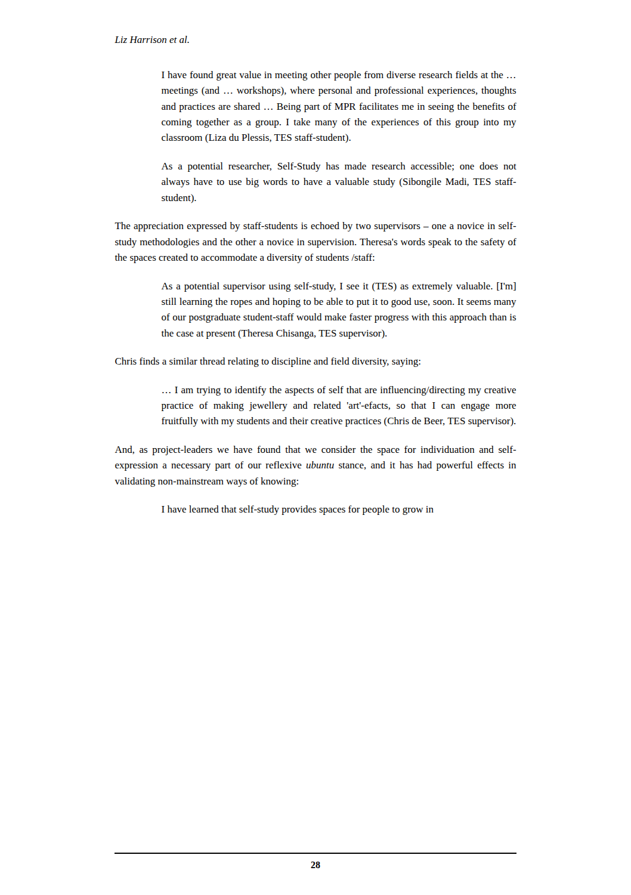Liz Harrison et al.
I have found great value in meeting other people from diverse research fields at the … meetings (and … workshops), where personal and professional experiences, thoughts and practices are shared … Being part of MPR facilitates me in seeing the benefits of coming together as a group. I take many of the experiences of this group into my classroom (Liza du Plessis, TES staff-student).
As a potential researcher, Self-Study has made research accessible; one does not always have to use big words to have a valuable study (Sibongile Madi, TES staff-student).
The appreciation expressed by staff-students is echoed by two supervisors – one a novice in self-study methodologies and the other a novice in supervision. Theresa's words speak to the safety of the spaces created to accommodate a diversity of students /staff:
As a potential supervisor using self-study, I see it (TES) as extremely valuable. [I'm] still learning the ropes and hoping to be able to put it to good use, soon. It seems many of our postgraduate student-staff would make faster progress with this approach than is the case at present (Theresa Chisanga, TES supervisor).
Chris finds a similar thread relating to discipline and field diversity, saying:
… I am trying to identify the aspects of self that are influencing/directing my creative practice of making jewellery and related 'art'-efacts, so that I can engage more fruitfully with my students and their creative practices (Chris de Beer, TES supervisor).
And, as project-leaders we have found that we consider the space for individuation and self-expression a necessary part of our reflexive ubuntu stance, and it has had powerful effects in validating non-mainstream ways of knowing:
I have learned that self-study provides spaces for people to grow in
28